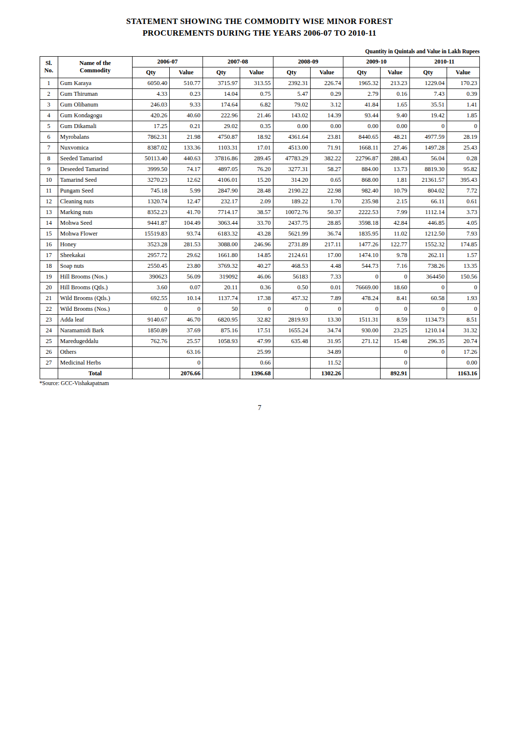Statement Showing the Commodity Wise Minor Forest
Procurements During the Years 2006-07 to 2010-11
Quantity in Quintals and Value in Lakh Rupees
| Sl. No. | Name of the Commodity | 2006-07 | 2007-08 | 2008-09 | 2009-10 | 2010-11 |
| --- | --- | --- | --- | --- | --- | --- |
| Qty | Value | Qty | Value | Qty | Value | Qty | Value | Qty | Value |
| 1 | Gum Karaya | 6050.40 | 510.77 | 3715.97 | 313.55 | 2392.31 | 226.74 | 1965.32 | 213.23 | 1229.04 | 170.23 |
| 2 | Gum Thiruman | 4.33 | 0.23 | 14.04 | 0.75 | 5.47 | 0.29 | 2.79 | 0.16 | 7.43 | 0.39 |
| 3 | Gum Olibanum | 246.03 | 9.33 | 174.64 | 6.82 | 79.02 | 3.12 | 41.84 | 1.65 | 35.51 | 1.41 |
| 4 | Gum Kondagogu | 420.26 | 40.60 | 222.96 | 21.46 | 143.02 | 14.39 | 93.44 | 9.40 | 19.42 | 1.85 |
| 5 | Gum Dikamali | 17.25 | 0.21 | 29.02 | 0.35 | 0.00 | 0.00 | 0.00 | 0.00 | 0 | 0 |
| 6 | Myrobalans | 7862.31 | 21.98 | 4750.87 | 18.92 | 4361.64 | 23.81 | 8440.65 | 48.21 | 4977.59 | 28.19 |
| 7 | Nuxvomica | 8387.02 | 133.36 | 1103.31 | 17.01 | 4513.00 | 71.91 | 1668.11 | 27.46 | 1497.28 | 25.43 |
| 8 | Seeded Tamarind | 50113.40 | 440.63 | 37816.86 | 289.45 | 47783.29 | 382.22 | 22796.87 | 288.43 | 56.04 | 0.28 |
| 9 | Deseeded Tamarind | 3999.50 | 74.17 | 4897.05 | 76.20 | 3277.31 | 58.27 | 884.00 | 13.73 | 8819.30 | 95.82 |
| 10 | Tamarind Seed | 3270.23 | 12.62 | 4106.01 | 15.20 | 314.20 | 0.65 | 868.00 | 1.81 | 21361.57 | 395.43 |
| 11 | Pungam Seed | 745.18 | 5.99 | 2847.90 | 28.48 | 2190.22 | 22.98 | 982.40 | 10.79 | 804.02 | 7.72 |
| 12 | Cleaning nuts | 1320.74 | 12.47 | 232.17 | 2.09 | 189.22 | 1.70 | 235.98 | 2.15 | 66.11 | 0.61 |
| 13 | Marking nuts | 8352.23 | 41.70 | 7714.17 | 38.57 | 10072.76 | 50.37 | 2222.53 | 7.99 | 1112.14 | 3.73 |
| 14 | Mohwa Seed | 9441.87 | 104.49 | 3063.44 | 33.70 | 2437.75 | 28.85 | 3598.18 | 42.84 | 446.85 | 4.05 |
| 15 | Mohwa Flower | 15519.83 | 93.74 | 6183.32 | 43.28 | 5621.99 | 36.74 | 1835.95 | 11.02 | 1212.50 | 7.93 |
| 16 | Honey | 3523.28 | 281.53 | 3088.00 | 246.96 | 2731.89 | 217.11 | 1477.26 | 122.77 | 1552.32 | 174.85 |
| 17 | Sheekakai | 2957.72 | 29.62 | 1661.80 | 14.85 | 2124.61 | 17.00 | 1474.10 | 9.78 | 262.11 | 1.57 |
| 18 | Soap nuts | 2550.45 | 23.80 | 3769.32 | 40.27 | 468.53 | 4.48 | 544.73 | 7.16 | 738.26 | 13.35 |
| 19 | Hill Brooms (Nos.) | 390623 | 56.09 | 319092 | 46.06 | 56183 | 7.33 | 0 | 0 | 364450 | 150.56 |
| 20 | Hill Brooms (Qtls.) | 3.60 | 0.07 | 20.11 | 0.36 | 0.50 | 0.01 | 76669.00 | 18.60 | 0 | 0 |
| 21 | Wild Brooms (Qtls.) | 692.55 | 10.14 | 1137.74 | 17.38 | 457.32 | 7.89 | 478.24 | 8.41 | 60.58 | 1.93 |
| 22 | Wild Brooms (Nos.) | 0 | 0 | 50 | 0 | 0 | 0 | 0 | 0 | 0 | 0 |
| 23 | Adda leaf | 9140.67 | 46.70 | 6820.95 | 32.82 | 2819.93 | 13.30 | 1511.31 | 8.59 | 1134.73 | 8.51 |
| 24 | Naramamidi Bark | 1850.89 | 37.69 | 875.16 | 17.51 | 1655.24 | 34.74 | 930.00 | 23.25 | 1210.14 | 31.32 |
| 25 | Maredugeddalu | 762.76 | 25.57 | 1058.93 | 47.99 | 635.48 | 31.95 | 271.12 | 15.48 | 296.35 | 20.74 |
| 26 | Others | | 63.16 | | 25.99 | | 34.89 | | 0 | 0 | 17.26 |
| 27 | Medicinal Herbs | | 0 | | 0.66 | | 11.52 | | 0 | | 0.00 |
| | Total | | 2076.66 | | 1396.68 | | 1302.26 | | 892.91 | | 1163.16 |
*Source: GCC-Vishakapatnam
7